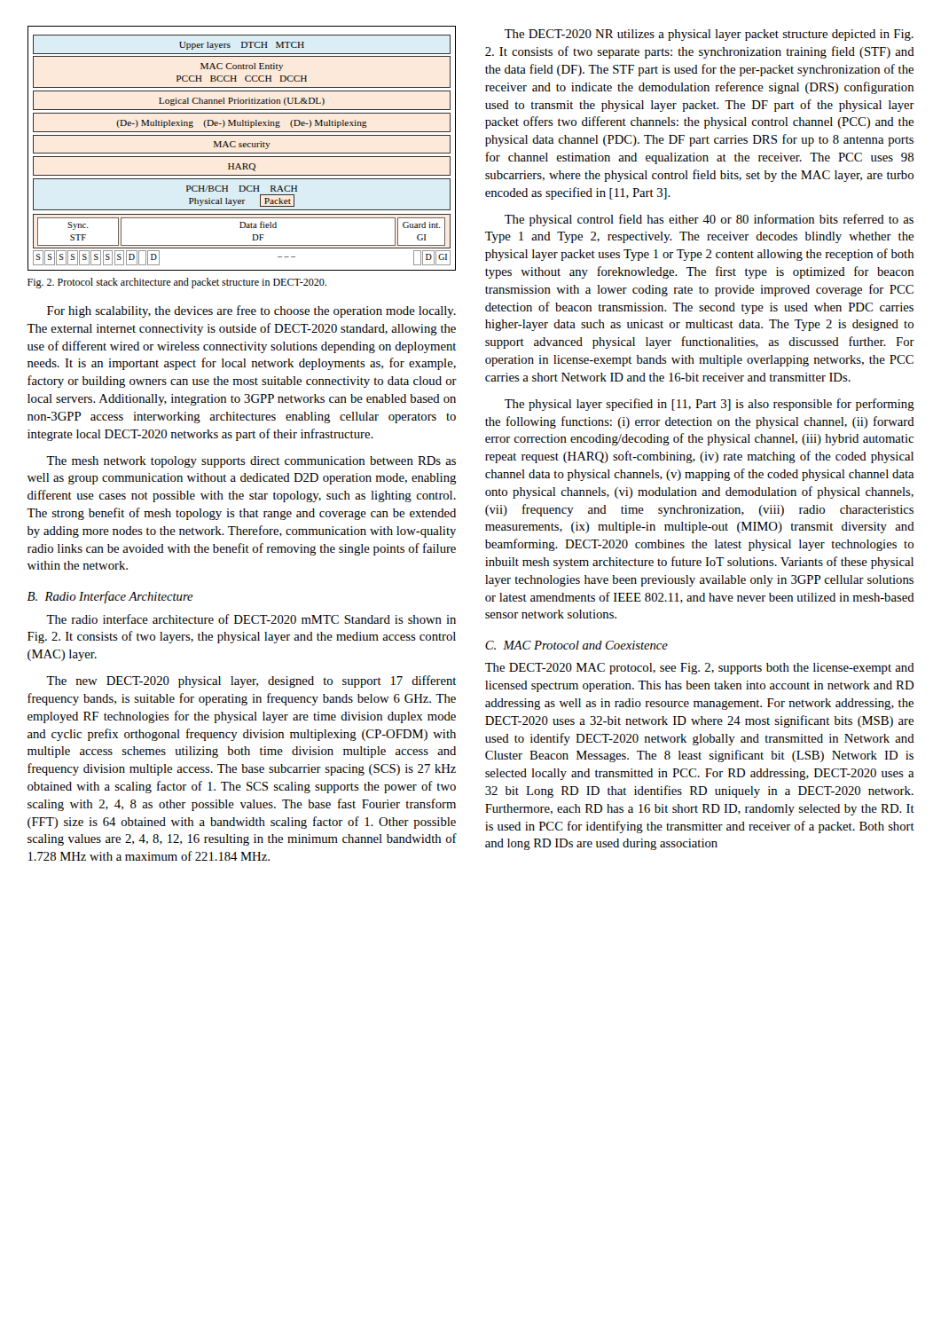Upper layers DTCH MTCH
MAC Control Entity
PCCH BCCH CCCH DCCH
Logical Channel Prioritization (UL&DL)
(De-) Multiplexing (De-) Multiplexing (De-) Multiplexing
MAC security
HARQ
PCH/BCH DCH RACH
Physical layer Packet
Sync.
STF
Data field
DF
Guard int.
GI
SSSSSSSS D D – – – DGI
Fig. 2. Protocol stack architecture and packet structure in DECT-2020.
For high scalability, the devices are free to choose the operation mode locally. The external internet connectivity is outside of DECT-2020 standard, allowing the use of different wired or wireless connectivity solutions depending on deployment needs. It is an important aspect for local network deployments as, for example, factory or building owners can use the most suitable connectivity to data cloud or local servers. Additionally, integration to 3GPP networks can be enabled based on non-3GPP access interworking architectures enabling cellular operators to integrate local DECT-2020 networks as part of their infrastructure.
The mesh network topology supports direct communication between RDs as well as group communication without a dedicated D2D operation mode, enabling different use cases not possible with the star topology, such as lighting control. The strong benefit of mesh topology is that range and coverage can be extended by adding more nodes to the network. Therefore, communication with low-quality radio links can be avoided with the benefit of removing the single points of failure within the network.
B. Radio Interface Architecture
The radio interface architecture of DECT-2020 mMTC Standard is shown in Fig. 2. It consists of two layers, the physical layer and the medium access control (MAC) layer.
The new DECT-2020 physical layer, designed to support 17 different frequency bands, is suitable for operating in frequency bands below 6 GHz. The employed RF technologies for the physical layer are time division duplex mode and cyclic prefix orthogonal frequency division multiplexing (CP-OFDM) with multiple access schemes utilizing both time division multiple access and frequency division multiple access. The base subcarrier spacing (SCS) is 27 kHz obtained with a scaling factor of 1. The SCS scaling supports the power of two scaling with 2, 4, 8 as other possible values. The base fast Fourier transform (FFT) size is 64 obtained with a bandwidth scaling factor of 1. Other possible scaling values are 2, 4, 8, 12, 16 resulting in the minimum channel bandwidth of 1.728 MHz with a maximum of 221.184 MHz.
The DECT-2020 NR utilizes a physical layer packet structure depicted in Fig. 2. It consists of two separate parts: the synchronization training field (STF) and the data field (DF). The STF part is used for the per-packet synchronization of the receiver and to indicate the demodulation reference signal (DRS) configuration used to transmit the physical layer packet. The DF part of the physical layer packet offers two different channels: the physical control channel (PCC) and the physical data channel (PDC). The DF part carries DRS for up to 8 antenna ports for channel estimation and equalization at the receiver. The PCC uses 98 subcarriers, where the physical control field bits, set by the MAC layer, are turbo encoded as specified in [11, Part 3].
The physical control field has either 40 or 80 information bits referred to as Type 1 and Type 2, respectively. The receiver decodes blindly whether the physical layer packet uses Type 1 or Type 2 content allowing the reception of both types without any foreknowledge. The first type is optimized for beacon transmission with a lower coding rate to provide improved coverage for PCC detection of beacon transmission. The second type is used when PDC carries higher-layer data such as unicast or multicast data. The Type 2 is designed to support advanced physical layer functionalities, as discussed further. For operation in license-exempt bands with multiple overlapping networks, the PCC carries a short Network ID and the 16-bit receiver and transmitter IDs.
The physical layer specified in [11, Part 3] is also responsible for performing the following functions: (i) error detection on the physical channel, (ii) forward error correction encoding/decoding of the physical channel, (iii) hybrid automatic repeat request (HARQ) soft-combining, (iv) rate matching of the coded physical channel data to physical channels, (v) mapping of the coded physical channel data onto physical channels, (vi) modulation and demodulation of physical channels, (vii) frequency and time synchronization, (viii) radio characteristics measurements, (ix) multiple-in multiple-out (MIMO) transmit diversity and beamforming. DECT-2020 combines the latest physical layer technologies to inbuilt mesh system architecture to future IoT solutions. Variants of these physical layer technologies have been previously available only in 3GPP cellular solutions or latest amendments of IEEE 802.11, and have never been utilized in mesh-based sensor network solutions.
C. MAC Protocol and Coexistence
The DECT-2020 MAC protocol, see Fig. 2, supports both the license-exempt and licensed spectrum operation. This has been taken into account in network and RD addressing as well as in radio resource management. For network addressing, the DECT-2020 uses a 32-bit network ID where 24 most significant bits (MSB) are used to identify DECT-2020 network globally and transmitted in Network and Cluster Beacon Messages. The 8 least significant bit (LSB) Network ID is selected locally and transmitted in PCC. For RD addressing, DECT-2020 uses a 32 bit Long RD ID that identifies RD uniquely in a DECT-2020 network. Furthermore, each RD has a 16 bit short RD ID, randomly selected by the RD. It is used in PCC for identifying the transmitter and receiver of a packet. Both short and long RD IDs are used during association